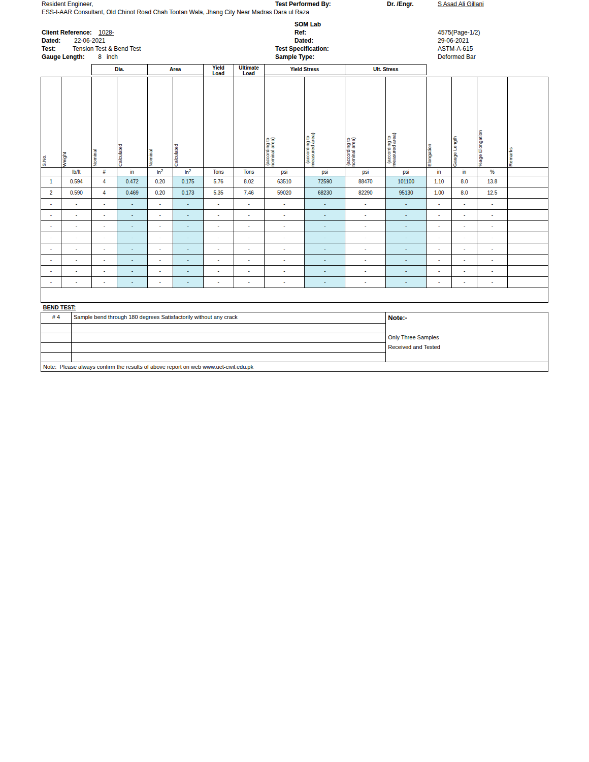| Resident Engineer, | Test Performed By: | Dr. /Engr. | S Asad Ali Gillani |
| ESS-I-AAR Consultant, Old Chinot Road Chah Tootan Wala, Jhang City Near Madras Dara ul Raza |
| | SOM Lab |
| Client Reference: 1028- | Ref: | 4575(Page-1/2) |
| Dated: 22-06-2021 | Dated: | 29-06-2021 |
| Test: Tension Test & Bend Test | Test Specification: | ASTM-A-615 |
| Gauge Length: 8 inch | Sample Type: | Deformed Bar |
| | | Dia. | Area | Yield Load | Ultimate Load | Yield Stress | Ult. Stress | | | | |
| S.No. | Weight | Nominal | Calculated | Nominal | Calculated | | | (according to nominal area) | (according to measured area) | (according to nominal area) | (according to measured area) | Elongation | Gauge Length | %age Elongation | Remarks |
| | lb/ft | # | in | in 2 | in 2 | Tons | Tons | psi | psi | psi | psi | in | in | % | |
| 1 | 0.594 | 4 | 0.472 | 0.20 | 0.175 | 5.76 | 8.02 | 63510 | 72590 | 88470 | 101100 | 1.10 | 8.0 | 13.8 | |
| 2 | 0.590 | 4 | 0.469 | 0.20 | 0.173 | 5.35 | 7.46 | 59020 | 68230 | 82290 | 95130 | 1.00 | 8.0 | 12.5 | |
| - | - | - | - | - | - | - | - | - | - | - | - | - | - | - | |
| - | - | - | - | - | - | - | - | - | - | - | - | - | - | - | |
| - | - | - | - | - | - | - | - | - | - | - | - | - | - | - | |
| - | - | - | - | - | - | - | - | - | - | - | - | - | - | - | |
| - | - | - | - | - | - | - | - | - | - | - | - | - | - | - | |
| - | - | - | - | - | - | - | - | - | - | - | - | - | - | - | |
| - | - | - | - | - | - | - | - | - | - | - | - | - | - | - | |
| - | - | - | - | - | - | - | - | - | - | - | - | - | - | - | |
| BEND TEST: | |
| # 4 | Sample bend through 180 degrees Satisfactorily without any crack | Note:- |
| | | Only Three Samples |
| | | Received and Tested |
| Note: Please always confirm the results of above report on web www.uet-civil.edu.pk |